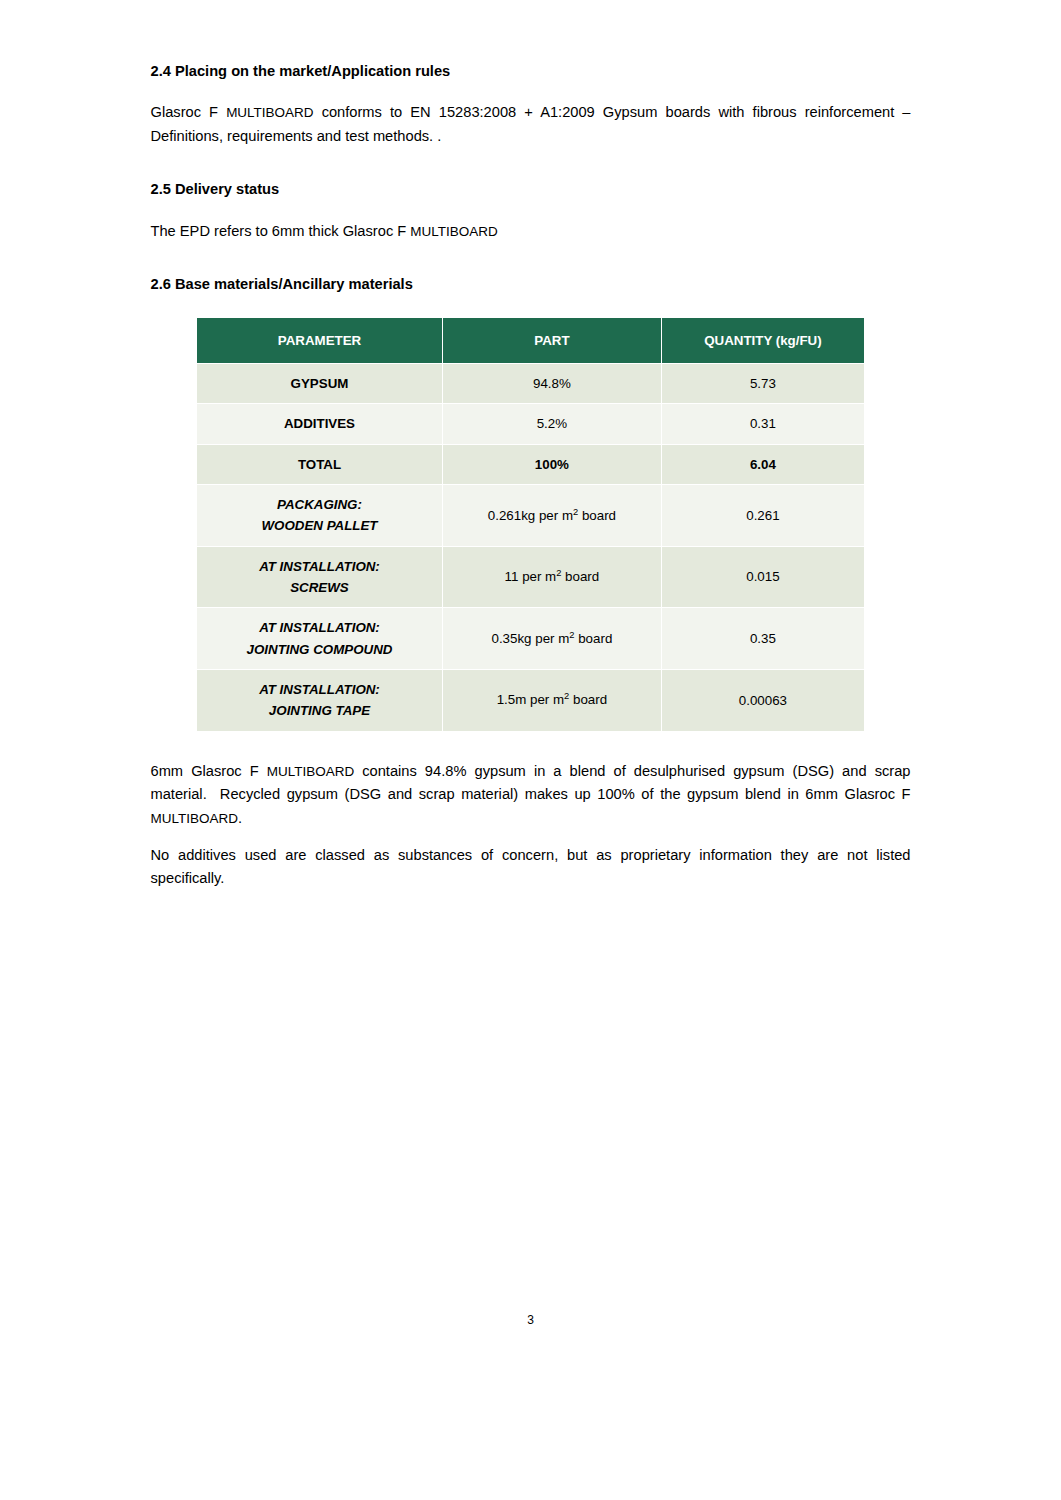2.4 Placing on the market/Application rules
Glasroc F MULTIBOARD conforms to EN 15283:2008 + A1:2009 Gypsum boards with fibrous reinforcement – Definitions, requirements and test methods. .
2.5 Delivery status
The EPD refers to 6mm thick Glasroc F MULTIBOARD
2.6 Base materials/Ancillary materials
| PARAMETER | PART | QUANTITY (kg/FU) |
| --- | --- | --- |
| GYPSUM | 94.8% | 5.73 |
| ADDITIVES | 5.2% | 0.31 |
| TOTAL | 100% | 6.04 |
| PACKAGING: WOODEN PALLET | 0.261kg per m 2 board | 0.261 |
| AT INSTALLATION: SCREWS | 11 per m 2 board | 0.015 |
| AT INSTALLATION: JOINTING COMPOUND | 0.35kg per m 2 board | 0.35 |
| AT INSTALLATION: JOINTING TAPE | 1.5m per m 2 board | 0.00063 |
6mm Glasroc F MULTIBOARD contains 94.8% gypsum in a blend of desulphurised gypsum (DSG) and scrap material. Recycled gypsum (DSG and scrap material) makes up 100% of the gypsum blend in 6mm Glasroc F MULTIBOARD.
No additives used are classed as substances of concern, but as proprietary information they are not listed specifically.
3